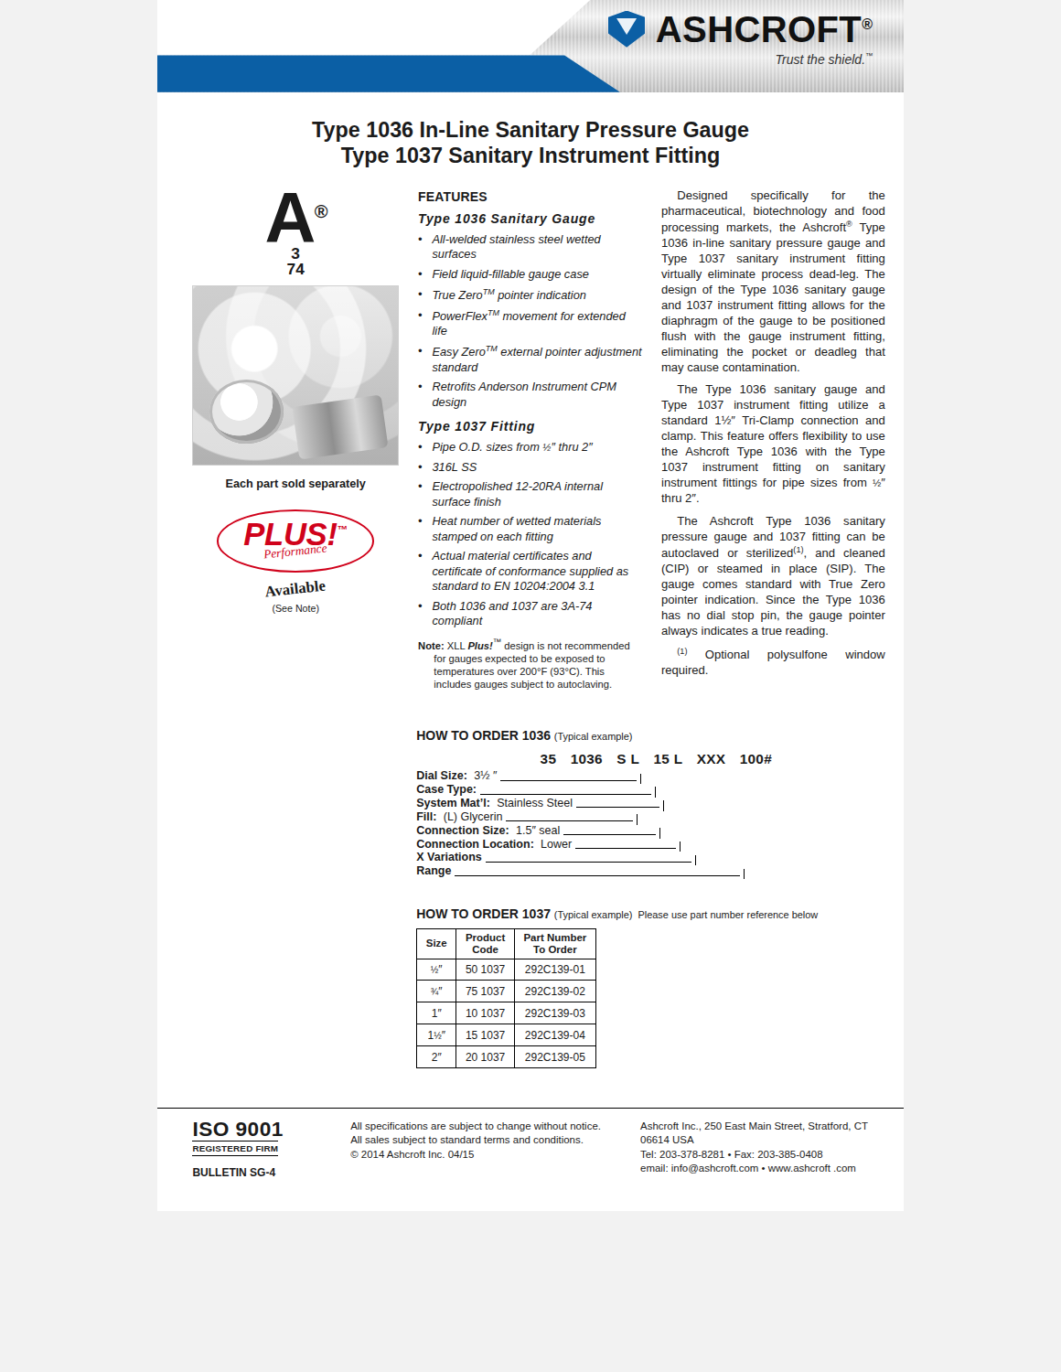ASHCROFT®
Trust the shield.™
Type 1036 In-Line Sanitary Pressure Gauge
Type 1037 Sanitary Instrument Fitting
A®
3
74
Each part sold separately
PLUS!™
Performance
Available
(See Note)
FEATURES
Type 1036 Sanitary Gauge
All-welded stainless steel wetted surfaces
Field liquid-fillable gauge case
True ZeroTM pointer indication
PowerFlexTM movement for extended life
Easy ZeroTM external pointer adjustment standard
Retrofits Anderson Instrument CPM design
Type 1037 Fitting
Pipe O.D. sizes from ½″ thru 2″
316L SS
Electropolished 12-20RA internal surface finish
Heat number of wetted materials stamped on each fitting
Actual material certificates and certificate of conformance supplied as standard to EN 10204:2004 3.1
Both 1036 and 1037 are 3A-74 compliant
Note: XLL Plus!™ design is not recommended for gauges expected to be exposed to temperatures over 200°F (93°C). This includes gauges subject to autoclaving.
Designed specifically for the pharmaceutical, biotechnology and food processing markets, the Ashcroft® Type 1036 in-line sanitary pressure gauge and Type 1037 sanitary instrument fitting virtually eliminate process dead-leg. The design of the Type 1036 sanitary gauge and 1037 instrument fitting allows for the diaphragm of the gauge to be positioned flush with the gauge instrument fitting, eliminating the pocket or deadleg that may cause contamination.
The Type 1036 sanitary gauge and Type 1037 instrument fitting utilize a standard 1½″ Tri-Clamp connection and clamp. This feature offers flexibility to use the Ashcroft Type 1036 with the Type 1037 instrument fitting on sanitary instrument fittings for pipe sizes from ½″ thru 2″.
The Ashcroft Type 1036 sanitary pressure gauge and 1037 fitting can be autoclaved or sterilized(1), and cleaned (CIP) or steamed in place (SIP). The gauge comes standard with True Zero pointer indication. Since the Type 1036 has no dial stop pin, the gauge pointer always indicates a true reading.
(1) Optional polysulfone window required.
HOW TO ORDER 1036 (Typical example)
351036 S L 15 L XXX 100#
Dial Size: 3½ ″
Case Type:
System Mat’l: Stainless Steel
Fill: (L) Glycerin
Connection Size: 1.5″ seal
Connection Location: Lower
X Variations
Range
HOW TO ORDER 1037 (Typical example) Please use part number reference below
| Size | Product Code | Part Number To Order |
| --- | --- | --- |
| ½ ″ | 50 1037 | 292C139-01 |
| ¾ ″ | 75 1037 | 292C139-02 |
| 1″ | 10 1037 | 292C139-03 |
| 1 ½ ″ | 15 1037 | 292C139-04 |
| 2″ | 20 1037 | 292C139-05 |
ISO 9001
REGISTERED FIRM
BULLETIN SG-4
All specifications are subject to change without notice.
All sales subject to standard terms and conditions.
© 2014 Ashcroft Inc. 04/15
Ashcroft Inc., 250 East Main Street, Stratford, CT 06614 USA
Tel: 203-378-8281 • Fax: 203-385-0408
email: info@ashcroft.com • www.ashcroft .com